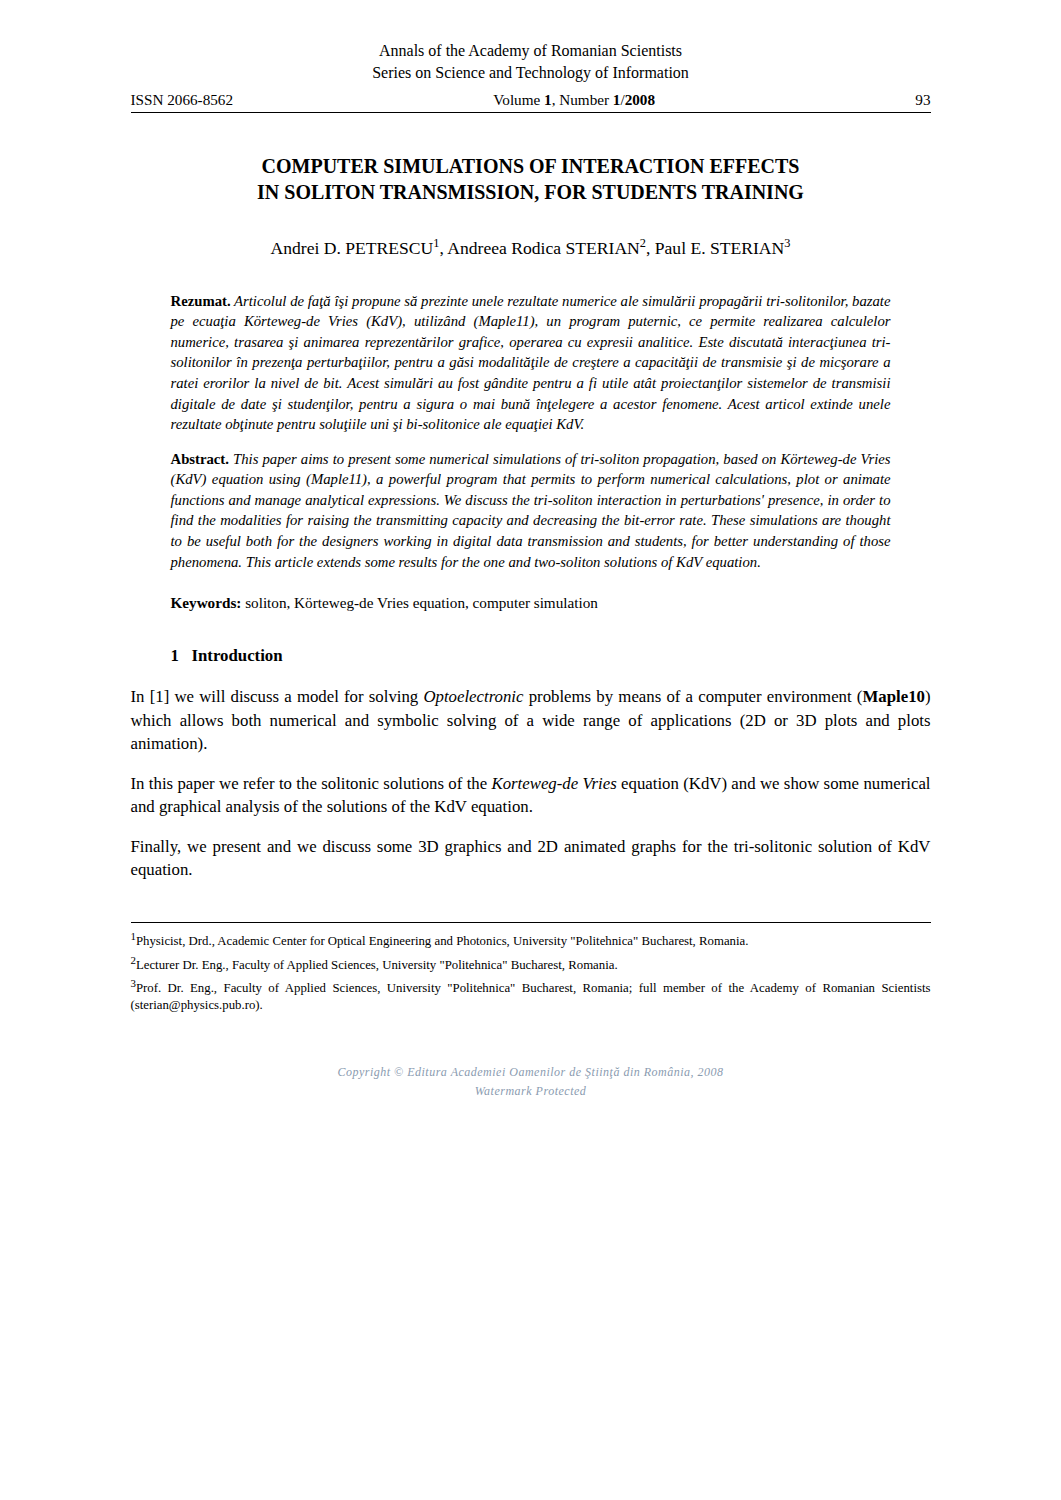Annals of the Academy of Romanian Scientists
Series on Science and Technology of Information
ISSN 2066-8562
Volume 1, Number 1/2008
93
Computer Simulations of Interaction Effects
in Soliton Transmission, for Students Training
Andrei D. PETRESCU1, Andreea Rodica STERIAN2, Paul E. STERIAN3
Rezumat. Articolul de faţă îşi propune să prezinte unele rezultate numerice ale simulării propagării tri-solitonilor, bazate pe ecuaţia Körteweg-de Vries (KdV), utilizând (Maple11), un program puternic, ce permite realizarea calculelor numerice, trasarea şi animarea reprezentărilor grafice, operarea cu expresii analitice. Este discutată interacţiunea tri-solitonilor în prezenţa perturbaţiilor, pentru a găsi modalităţile de creştere a capacităţii de transmisie şi de micşorare a ratei erorilor la nivel de bit. Acest simulări au fost gândite pentru a fi utile atât proiectanţilor sistemelor de transmisii digitale de date şi studenţilor, pentru a sigura o mai bună înţelegere a acestor fenomene. Acest articol extinde unele rezultate obţinute pentru soluţiile uni şi bi-solitonice ale equaţiei KdV.
Abstract. This paper aims to present some numerical simulations of tri-soliton propagation, based on Körteweg-de Vries (KdV) equation using (Maple11), a powerful program that permits to perform numerical calculations, plot or animate functions and manage analytical expressions. We discuss the tri-soliton interaction in perturbations' presence, in order to find the modalities for raising the transmitting capacity and decreasing the bit-error rate. These simulations are thought to be useful both for the designers working in digital data transmission and students, for better understanding of those phenomena. This article extends some results for the one and two-soliton solutions of KdV equation.
Keywords: soliton, Körteweg-de Vries equation, computer simulation
1 Introduction
In [1] we will discuss a model for solving Optoelectronic problems by means of a computer environment (Maple10) which allows both numerical and symbolic solving of a wide range of applications (2D or 3D plots and plots animation).
In this paper we refer to the solitonic solutions of the Korteweg-de Vries equation (KdV) and we show some numerical and graphical analysis of the solutions of the KdV equation.
Finally, we present and we discuss some 3D graphics and 2D animated graphs for the tri-solitonic solution of KdV equation.
1Physicist, Drd., Academic Center for Optical Engineering and Photonics, University "Politehnica" Bucharest, Romania.
2Lecturer Dr. Eng., Faculty of Applied Sciences, University "Politehnica" Bucharest, Romania.
3Prof. Dr. Eng., Faculty of Applied Sciences, University "Politehnica" Bucharest, Romania; full member of the Academy of Romanian Scientists (sterian@physics.pub.ro).
Copyright © Editura Academiei Oamenilor de Ştiinţă din România, 2008
Watermark Protected